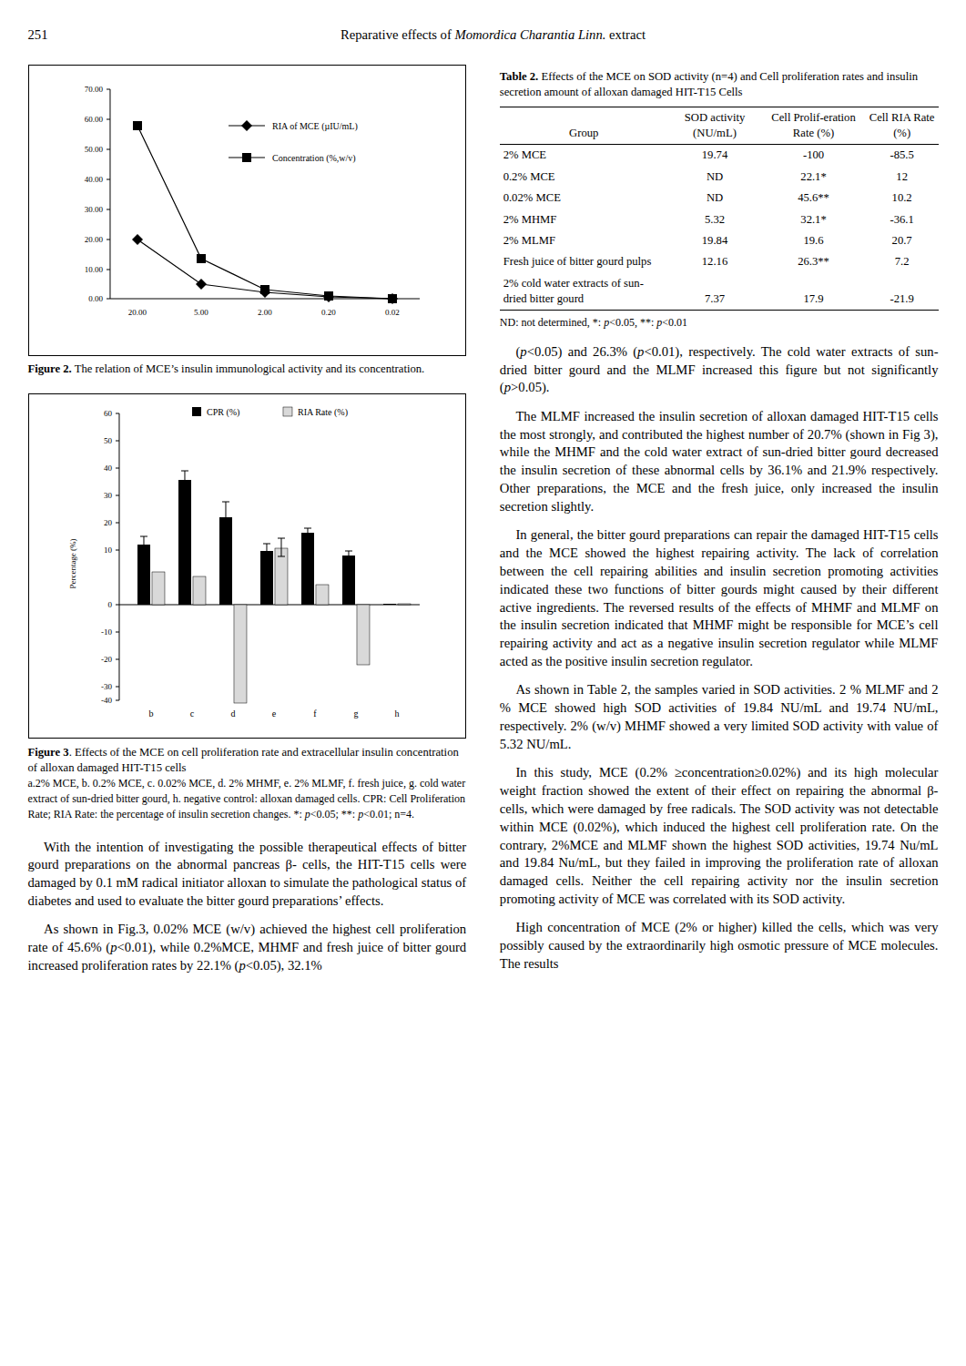251 Reparative effects of Momordica Charantia Linn. extract
70.00 60.00 50.00 40.00 30.00 20.00 10.00 0.00 20.00 5.00 2.00 0.20 0.02 RIA of MCE (µIU/mL) Concentration (%,w/v)
Figure 2. The relation of MCE’s insulin immunological activity and its concentration.
60 50 40 30 20 10 0 -10 -20 -30 -40 Percentage (%) CPR (%) RIA Rate (%) b c d e f g h
Figure 3. Effects of the MCE on cell proliferation rate and extracellular insulin concentration of alloxan damaged HIT-T15 cells
a.2% MCE, b. 0.2% MCE, c. 0.02% MCE, d. 2% MHMF, e. 2% MLMF, f. fresh juice, g. cold water extract of sun-dried bitter gourd, h. negative control: alloxan damaged cells. CPR: Cell Proliferation Rate; RIA Rate: the percentage of insulin secretion changes. *: p<0.05; **: p<0.01; n=4.
With the intention of investigating the possible therapeutical effects of bitter gourd preparations on the abnormal pancreas β- cells, the HIT-T15 cells were damaged by 0.1 mM radical initiator alloxan to simulate the pathological status of diabetes and used to evaluate the bitter gourd preparations’ effects.
As shown in Fig.3, 0.02% MCE (w/v) achieved the highest cell proliferation rate of 45.6% (p<0.01), while 0.2%MCE, MHMF and fresh juice of bitter gourd increased proliferation rates by 22.1% (p<0.05), 32.1%
Table 2. Effects of the MCE on SOD activity (n=4) and Cell proliferation rates and insulin secretion amount of alloxan damaged HIT-T15 Cells
| Group | SOD activity (NU/mL) | Cell Prolif-eration Rate (%) | Cell RIA Rate (%) |
| --- | --- | --- | --- |
| 2% MCE | 19.74 | -100 | -85.5 |
| 0.2% MCE | ND | 22.1* | 12 |
| 0.02% MCE | ND | 45.6** | 10.2 |
| 2% MHMF | 5.32 | 32.1* | -36.1 |
| 2% MLMF | 19.84 | 19.6 | 20.7 |
| Fresh juice of bitter gourd pulps | 12.16 | 26.3** | 7.2 |
| 2% cold water extracts of sun-dried bitter gourd | 7.37 | 17.9 | -21.9 |
ND: not determined, *: p<0.05, **: p<0.01
(p<0.05) and 26.3% (p<0.01), respectively. The cold water extracts of sun-dried bitter gourd and the MLMF increased this figure but not significantly (p>0.05).
The MLMF increased the insulin secretion of alloxan damaged HIT-T15 cells the most strongly, and contributed the highest number of 20.7% (shown in Fig 3), while the MHMF and the cold water extract of sun-dried bitter gourd decreased the insulin secretion of these abnormal cells by 36.1% and 21.9% respectively. Other preparations, the MCE and the fresh juice, only increased the insulin secretion slightly.
In general, the bitter gourd preparations can repair the damaged HIT-T15 cells and the MCE showed the highest repairing activity. The lack of correlation between the cell repairing abilities and insulin secretion promoting activities indicated these two functions of bitter gourds might caused by their different active ingredients. The reversed results of the effects of MHMF and MLMF on the insulin secretion indicated that MHMF might be responsible for MCE’s cell repairing activity and act as a negative insulin secretion regulator while MLMF acted as the positive insulin secretion regulator.
As shown in Table 2, the samples varied in SOD activities. 2 % MLMF and 2 % MCE showed high SOD activities of 19.84 NU/mL and 19.74 NU/mL, respectively. 2% (w/v) MHMF showed a very limited SOD activity with value of 5.32 NU/mL.
In this study, MCE (0.2% ≥concentration≥0.02%) and its high molecular weight fraction showed the extent of their effect on repairing the abnormal β-cells, which were damaged by free radicals. The SOD activity was not detectable within MCE (0.02%), which induced the highest cell proliferation rate. On the contrary, 2%MCE and MLMF shown the highest SOD activities, 19.74 Nu/mL and 19.84 Nu/mL, but they failed in improving the proliferation rate of alloxan damaged cells. Neither the cell repairing activity nor the insulin secretion promoting activity of MCE was correlated with its SOD activity.
High concentration of MCE (2% or higher) killed the cells, which was very possibly caused by the extraordinarily high osmotic pressure of MCE molecules. The results